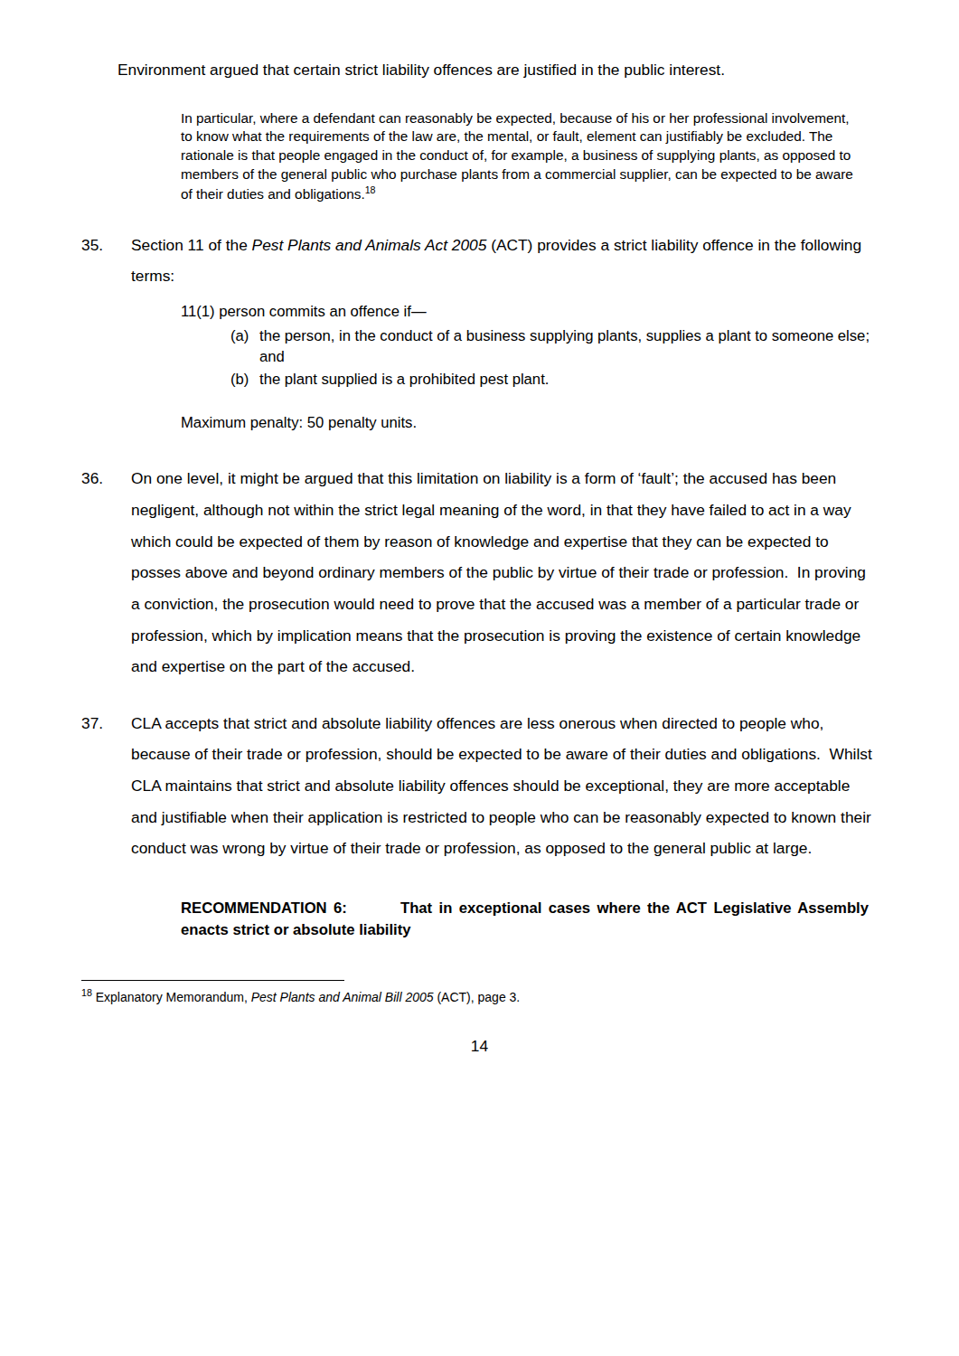Environment argued that certain strict liability offences are justified in the public interest.
In particular, where a defendant can reasonably be expected, because of his or her professional involvement, to know what the requirements of the law are, the mental, or fault, element can justifiably be excluded. The rationale is that people engaged in the conduct of, for example, a business of supplying plants, as opposed to members of the general public who purchase plants from a commercial supplier, can be expected to be aware of their duties and obligations.18
35. Section 11 of the Pest Plants and Animals Act 2005 (ACT) provides a strict liability offence in the following terms:
11(1) person commits an offence if—
(a) the person, in the conduct of a business supplying plants, supplies a plant to someone else; and
(b) the plant supplied is a prohibited pest plant.
Maximum penalty: 50 penalty units.
36. On one level, it might be argued that this limitation on liability is a form of ‘fault’; the accused has been negligent, although not within the strict legal meaning of the word, in that they have failed to act in a way which could be expected of them by reason of knowledge and expertise that they can be expected to posses above and beyond ordinary members of the public by virtue of their trade or profession. In proving a conviction, the prosecution would need to prove that the accused was a member of a particular trade or profession, which by implication means that the prosecution is proving the existence of certain knowledge and expertise on the part of the accused.
37. CLA accepts that strict and absolute liability offences are less onerous when directed to people who, because of their trade or profession, should be expected to be aware of their duties and obligations. Whilst CLA maintains that strict and absolute liability offences should be exceptional, they are more acceptable and justifiable when their application is restricted to people who can be reasonably expected to known their conduct was wrong by virtue of their trade or profession, as opposed to the general public at large.
RECOMMENDATION 6: That in exceptional cases where the ACT Legislative Assembly enacts strict or absolute liability
18 Explanatory Memorandum, Pest Plants and Animal Bill 2005 (ACT), page 3.
14